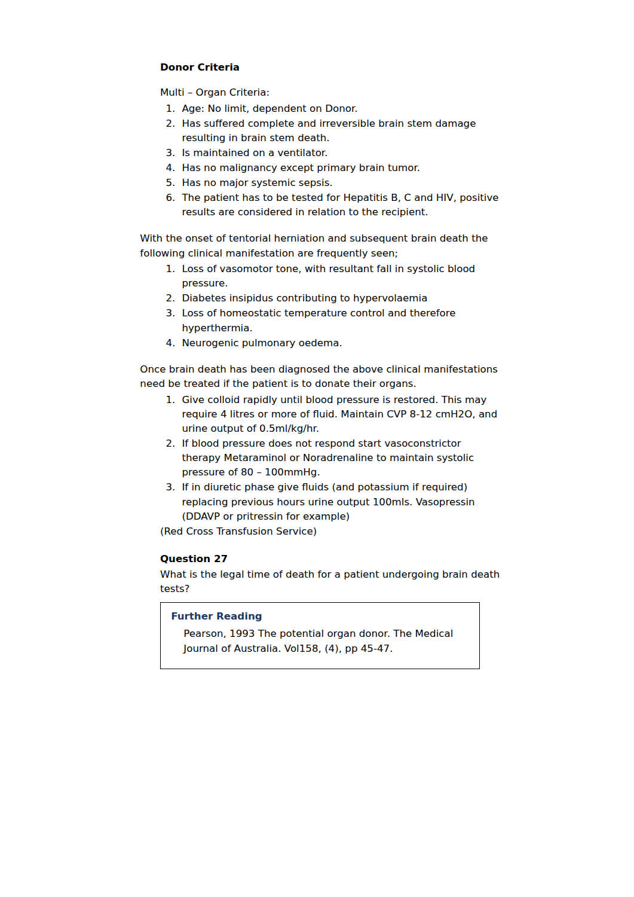Donor Criteria
Multi – Organ Criteria:
Age: No limit, dependent on Donor.
Has suffered complete and irreversible brain stem damage resulting in brain stem death.
Is maintained on a ventilator.
Has no malignancy except primary brain tumor.
Has no major systemic sepsis.
The patient has to be tested for Hepatitis B, C and HIV, positive results are considered in relation to the recipient.
With the onset of tentorial herniation and subsequent brain death the following clinical manifestation are frequently seen;
Loss of vasomotor tone, with resultant fall in systolic blood pressure.
Diabetes insipidus contributing to hypervolaemia
Loss of homeostatic temperature control and therefore hyperthermia.
Neurogenic pulmonary oedema.
Once brain death has been diagnosed the above clinical manifestations need be treated if the patient is to donate their organs.
Give colloid rapidly until blood pressure is restored. This may require 4 litres or more of fluid. Maintain CVP 8-12 cmH2O, and urine output of 0.5ml/kg/hr.
If blood pressure does not respond start vasoconstrictor therapy Metaraminol or Noradrenaline to maintain systolic pressure of 80 – 100mmHg.
If in diuretic phase give fluids (and potassium if required) replacing previous hours urine output 100mls. Vasopressin (DDAVP or pritressin for example)
(Red Cross Transfusion Service)
Question 27
What is the legal time of death for a patient undergoing brain death tests?
Further Reading
Pearson, 1993 The potential organ donor. The Medical Journal of Australia. Vol158, (4), pp 45-47.